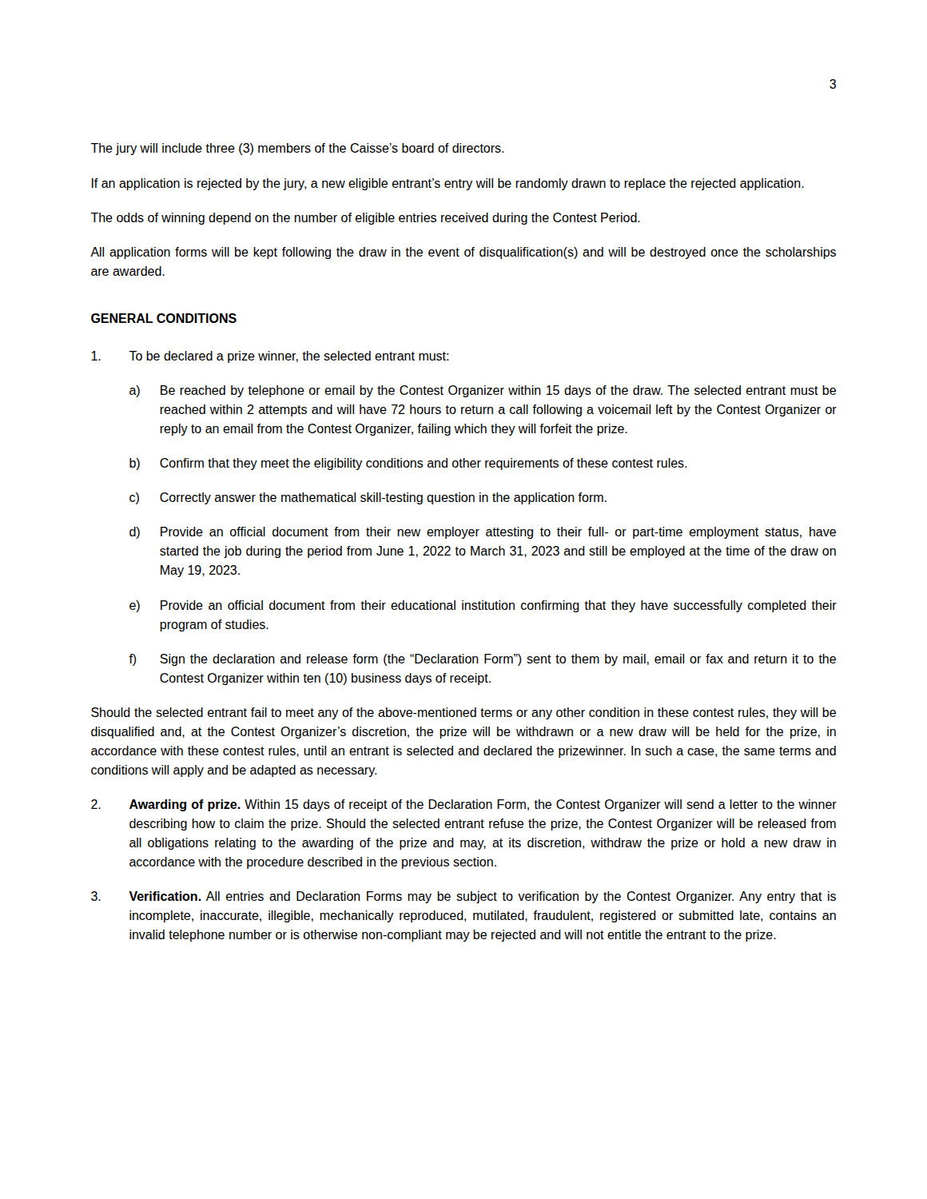3
The jury will include three (3) members of the Caisse’s board of directors.
If an application is rejected by the jury, a new eligible entrant’s entry will be randomly drawn to replace the rejected application.
The odds of winning depend on the number of eligible entries received during the Contest Period.
All application forms will be kept following the draw in the event of disqualification(s) and will be destroyed once the scholarships are awarded.
GENERAL CONDITIONS
To be declared a prize winner, the selected entrant must:
Be reached by telephone or email by the Contest Organizer within 15 days of the draw. The selected entrant must be reached within 2 attempts and will have 72 hours to return a call following a voicemail left by the Contest Organizer or reply to an email from the Contest Organizer, failing which they will forfeit the prize.
Confirm that they meet the eligibility conditions and other requirements of these contest rules.
Correctly answer the mathematical skill-testing question in the application form.
Provide an official document from their new employer attesting to their full- or part-time employment status, have started the job during the period from June 1, 2022 to March 31, 2023 and still be employed at the time of the draw on May 19, 2023.
Provide an official document from their educational institution confirming that they have successfully completed their program of studies.
Sign the declaration and release form (the “Declaration Form”) sent to them by mail, email or fax and return it to the Contest Organizer within ten (10) business days of receipt.
Should the selected entrant fail to meet any of the above-mentioned terms or any other condition in these contest rules, they will be disqualified and, at the Contest Organizer’s discretion, the prize will be withdrawn or a new draw will be held for the prize, in accordance with these contest rules, until an entrant is selected and declared the prizewinner. In such a case, the same terms and conditions will apply and be adapted as necessary.
Awarding of prize. Within 15 days of receipt of the Declaration Form, the Contest Organizer will send a letter to the winner describing how to claim the prize. Should the selected entrant refuse the prize, the Contest Organizer will be released from all obligations relating to the awarding of the prize and may, at its discretion, withdraw the prize or hold a new draw in accordance with the procedure described in the previous section.
Verification. All entries and Declaration Forms may be subject to verification by the Contest Organizer. Any entry that is incomplete, inaccurate, illegible, mechanically reproduced, mutilated, fraudulent, registered or submitted late, contains an invalid telephone number or is otherwise non-compliant may be rejected and will not entitle the entrant to the prize.